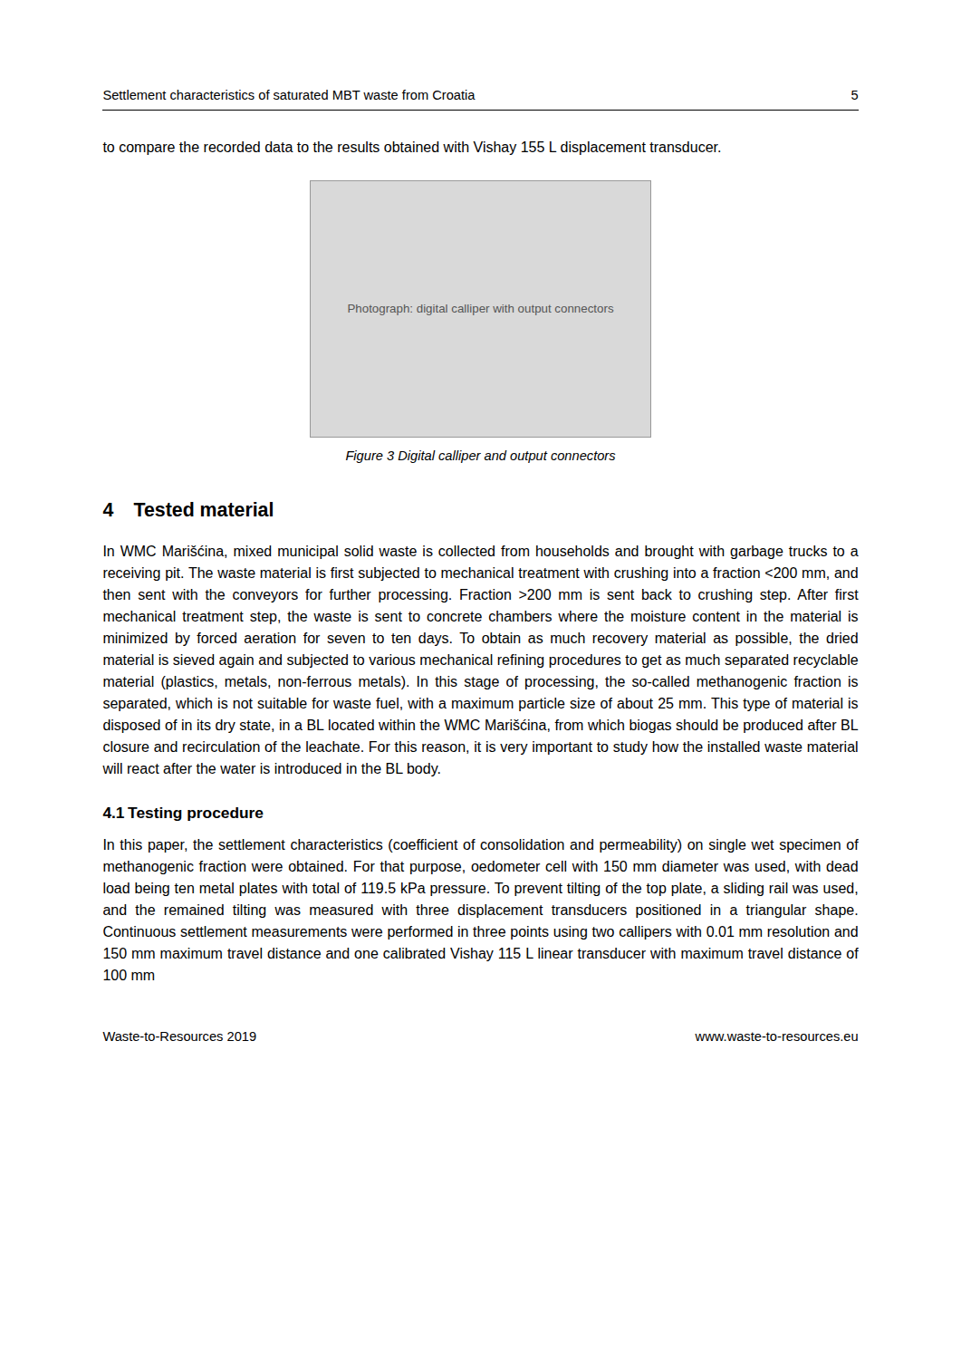Settlement characteristics of saturated MBT waste from Croatia 5
to compare the recorded data to the results obtained with Vishay 155 L displacement transducer.
Photograph: digital calliper with output connectors
Figure 3 Digital calliper and output connectors
4 Tested material
In WMC Marišćina, mixed municipal solid waste is collected from households and brought with garbage trucks to a receiving pit. The waste material is first subjected to mechanical treatment with crushing into a fraction <200 mm, and then sent with the conveyors for further processing. Fraction >200 mm is sent back to crushing step. After first mechanical treatment step, the waste is sent to concrete chambers where the moisture content in the material is minimized by forced aeration for seven to ten days. To obtain as much recovery material as possible, the dried material is sieved again and subjected to various mechanical refining procedures to get as much separated recyclable material (plastics, metals, non-ferrous metals). In this stage of processing, the so-called methanogenic fraction is separated, which is not suitable for waste fuel, with a maximum particle size of about 25 mm. This type of material is disposed of in its dry state, in a BL located within the WMC Marišćina, from which biogas should be produced after BL closure and recirculation of the leachate. For this reason, it is very important to study how the installed waste material will react after the water is introduced in the BL body.
4.1 Testing procedure
In this paper, the settlement characteristics (coefficient of consolidation and permeability) on single wet specimen of methanogenic fraction were obtained. For that purpose, oedometer cell with 150 mm diameter was used, with dead load being ten metal plates with total of 119.5 kPa pressure. To prevent tilting of the top plate, a sliding rail was used, and the remained tilting was measured with three displacement transducers positioned in a triangular shape. Continuous settlement measurements were performed in three points using two callipers with 0.01 mm resolution and 150 mm maximum travel distance and one calibrated Vishay 115 L linear transducer with maximum travel distance of 100 mm
Waste-to-Resources 2019 www.waste-to-resources.eu